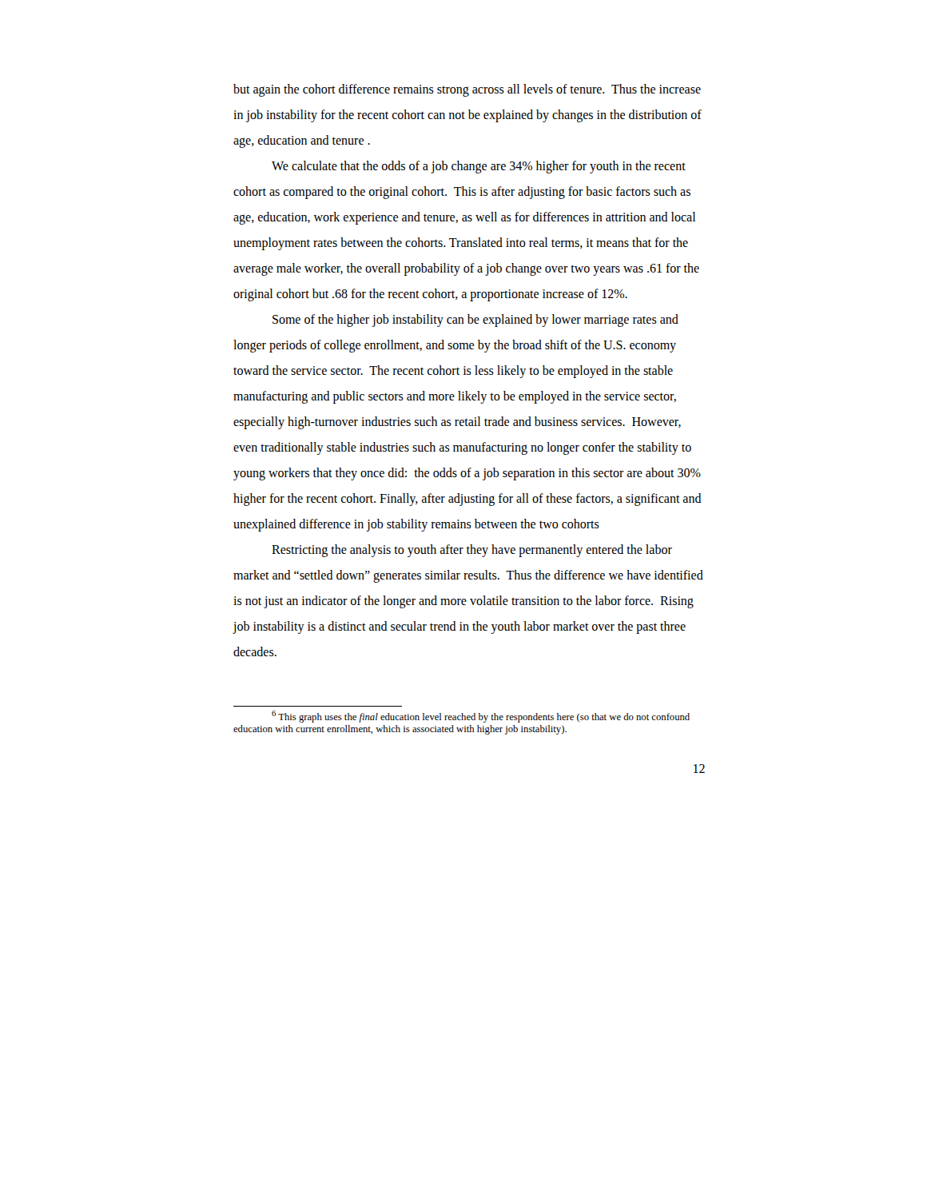but again the cohort difference remains strong across all levels of tenure. Thus the increase in job instability for the recent cohort can not be explained by changes in the distribution of age, education and tenure .
We calculate that the odds of a job change are 34% higher for youth in the recent cohort as compared to the original cohort. This is after adjusting for basic factors such as age, education, work experience and tenure, as well as for differences in attrition and local unemployment rates between the cohorts. Translated into real terms, it means that for the average male worker, the overall probability of a job change over two years was .61 for the original cohort but .68 for the recent cohort, a proportionate increase of 12%.
Some of the higher job instability can be explained by lower marriage rates and longer periods of college enrollment, and some by the broad shift of the U.S. economy toward the service sector. The recent cohort is less likely to be employed in the stable manufacturing and public sectors and more likely to be employed in the service sector, especially high-turnover industries such as retail trade and business services. However, even traditionally stable industries such as manufacturing no longer confer the stability to young workers that they once did: the odds of a job separation in this sector are about 30% higher for the recent cohort. Finally, after adjusting for all of these factors, a significant and unexplained difference in job stability remains between the two cohorts
Restricting the analysis to youth after they have permanently entered the labor market and “settled down” generates similar results. Thus the difference we have identified is not just an indicator of the longer and more volatile transition to the labor force. Rising job instability is a distinct and secular trend in the youth labor market over the past three decades.
6 This graph uses the final education level reached by the respondents here (so that we do not confound education with current enrollment, which is associated with higher job instability).
12